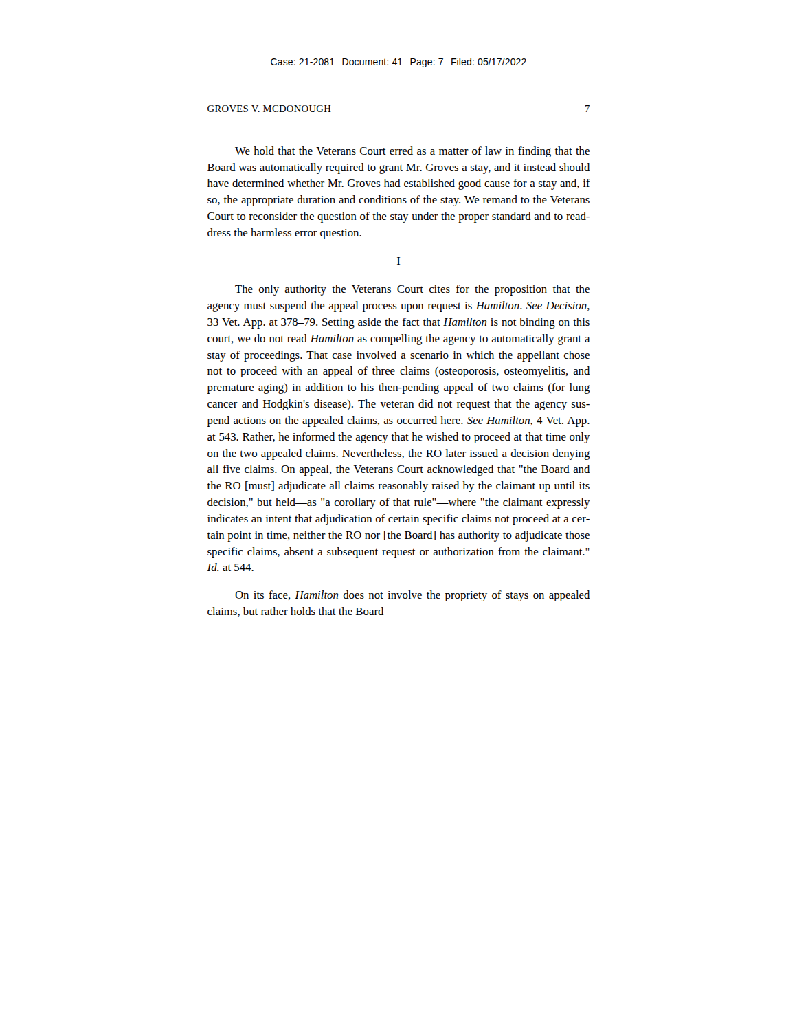Case: 21-2081 Document: 41 Page: 7 Filed: 05/17/2022
Groves v. McDonough 7
We hold that the Veterans Court erred as a matter of law in finding that the Board was automatically required to grant Mr. Groves a stay, and it instead should have determined whether Mr. Groves had established good cause for a stay and, if so, the appropriate duration and conditions of the stay. We remand to the Veterans Court to reconsider the question of the stay under the proper standard and to readdress the harmless error question.
I
The only authority the Veterans Court cites for the proposition that the agency must suspend the appeal process upon request is Hamilton. See Decision, 33 Vet. App. at 378–79. Setting aside the fact that Hamilton is not binding on this court, we do not read Hamilton as compelling the agency to automatically grant a stay of proceedings. That case involved a scenario in which the appellant chose not to proceed with an appeal of three claims (osteoporosis, osteomyelitis, and premature aging) in addition to his then-pending appeal of two claims (for lung cancer and Hodgkin's disease). The veteran did not request that the agency suspend actions on the appealed claims, as occurred here. See Hamilton, 4 Vet. App. at 543. Rather, he informed the agency that he wished to proceed at that time only on the two appealed claims. Nevertheless, the RO later issued a decision denying all five claims. On appeal, the Veterans Court acknowledged that "the Board and the RO [must] adjudicate all claims reasonably raised by the claimant up until its decision," but held—as "a corollary of that rule"—where "the claimant expressly indicates an intent that adjudication of certain specific claims not proceed at a certain point in time, neither the RO nor [the Board] has authority to adjudicate those specific claims, absent a subsequent request or authorization from the claimant." Id. at 544.
On its face, Hamilton does not involve the propriety of stays on appealed claims, but rather holds that the Board